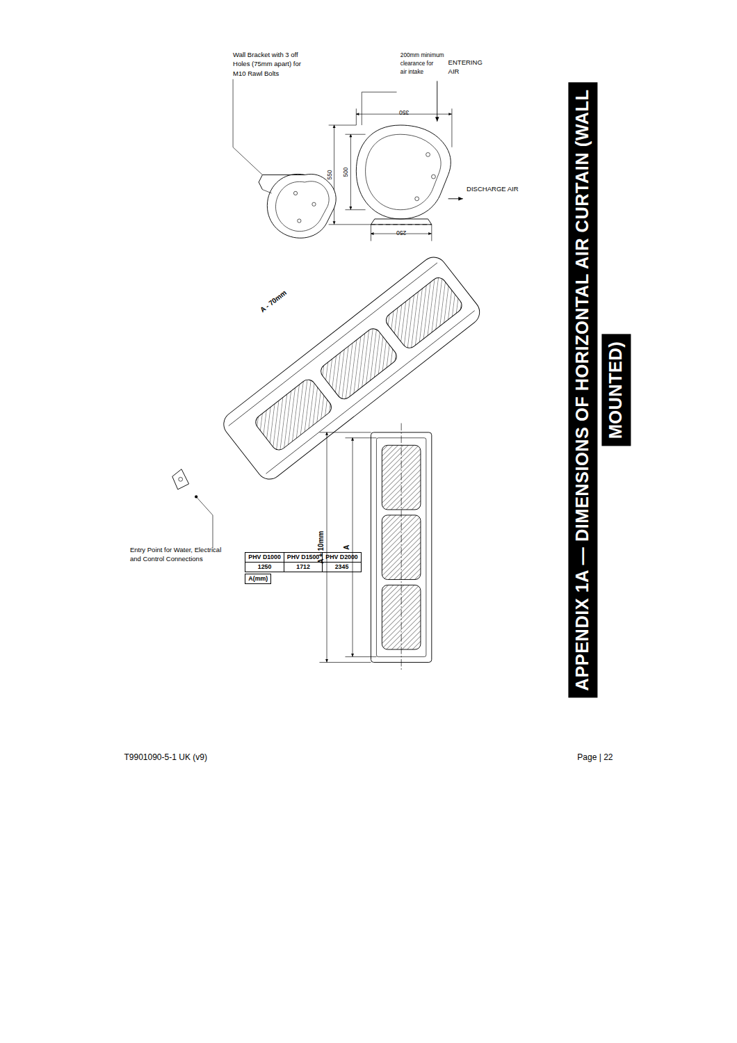APPENDIX 1A — DIMENSIONS OF HORIZONTAL AIR CURTAIN (WALL
MOUNTED)
============================================================ TOP RIGHT: side profile (teardrop section) with dimensions ============================================================ 200mm minimum clearance for air intake ENTERING AIR DISCHARGE AIR 350 250 500 550 ============================================================ LEFT / CENTRE: isometric view of the air curtain ============================================================ Wall Bracket with 3 off Holes (75mm apart) for M10 Rawl Bolts Entry Point for Water, Electrical and Control Connections A - 70mm ============================================================ BOTTOM: front elevation with A and A+10mm dimensions ============================================================ A A + 10mm
| PHV D1000 | PHV D1500 | PHV D2000 |
| 1250 | 1712 | 2345 |
| A(mm) |
T9901090-5-1 UK (v9) Page | 22